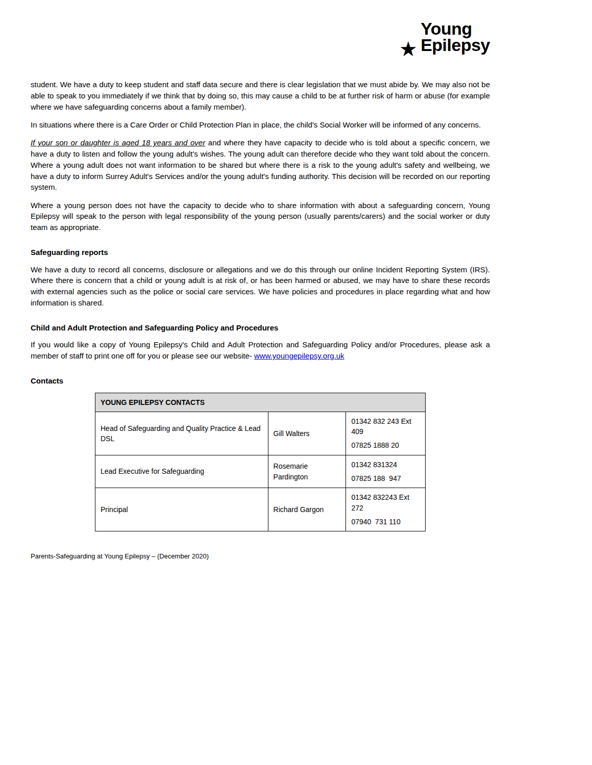★Young
Epilepsy
student. We have a duty to keep student and staff data secure and there is clear legislation that we must abide by. We may also not be able to speak to you immediately if we think that by doing so, this may cause a child to be at further risk of harm or abuse (for example where we have safeguarding concerns about a family member).
In situations where there is a Care Order or Child Protection Plan in place, the child's Social Worker will be informed of any concerns.
If your son or daughter is aged 18 years and over and where they have capacity to decide who is told about a specific concern, we have a duty to listen and follow the young adult's wishes. The young adult can therefore decide who they want told about the concern. Where a young adult does not want information to be shared but where there is a risk to the young adult's safety and wellbeing, we have a duty to inform Surrey Adult's Services and/or the young adult's funding authority. This decision will be recorded on our reporting system.
Where a young person does not have the capacity to decide who to share information with about a safeguarding concern, Young Epilepsy will speak to the person with legal responsibility of the young person (usually parents/carers) and the social worker or duty team as appropriate.
Safeguarding reports
We have a duty to record all concerns, disclosure or allegations and we do this through our online Incident Reporting System (IRS). Where there is concern that a child or young adult is at risk of, or has been harmed or abused, we may have to share these records with external agencies such as the police or social care services. We have policies and procedures in place regarding what and how information is shared.
Child and Adult Protection and Safeguarding Policy and Procedures
If you would like a copy of Young Epilepsy's Child and Adult Protection and Safeguarding Policy and/or Procedures, please ask a member of staff to print one off for you or please see our website- www.youngepilepsy.org.uk
Contacts
| YOUNG EPILEPSY CONTACTS |
| --- |
| Head of Safeguarding and Quality Practice & Lead DSL | Gill Walters | 01342 832 243 Ext 409 07825 1888 20 |
| Lead Executive for Safeguarding | Rosemarie Pardington | 01342 831324 07825 188 947 |
| Principal | Richard Gargon | 01342 832243 Ext 272 07940 731 110 |
Parents-Safeguarding at Young Epilepsy – (December 2020)